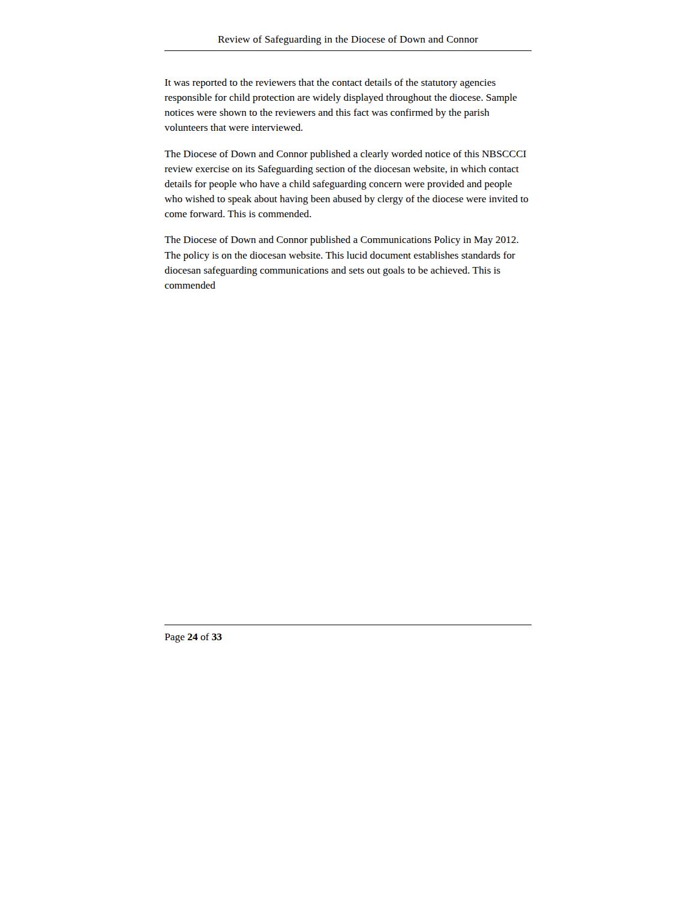Review of Safeguarding in the Diocese of Down and Connor
It was reported to the reviewers that the contact details of the statutory agencies responsible for child protection are widely displayed throughout the diocese. Sample notices were shown to the reviewers and this fact was confirmed by the parish volunteers that were interviewed.
The Diocese of Down and Connor published a clearly worded notice of this NBSCCCI review exercise on its Safeguarding section of the diocesan website, in which contact details for people who have a child safeguarding concern were provided and people who wished to speak about having been abused by clergy of the diocese were invited to come forward. This is commended.
The Diocese of Down and Connor published a Communications Policy in May 2012. The policy is on the diocesan website. This lucid document establishes standards for diocesan safeguarding communications and sets out goals to be achieved. This is commended
Page 24 of 33